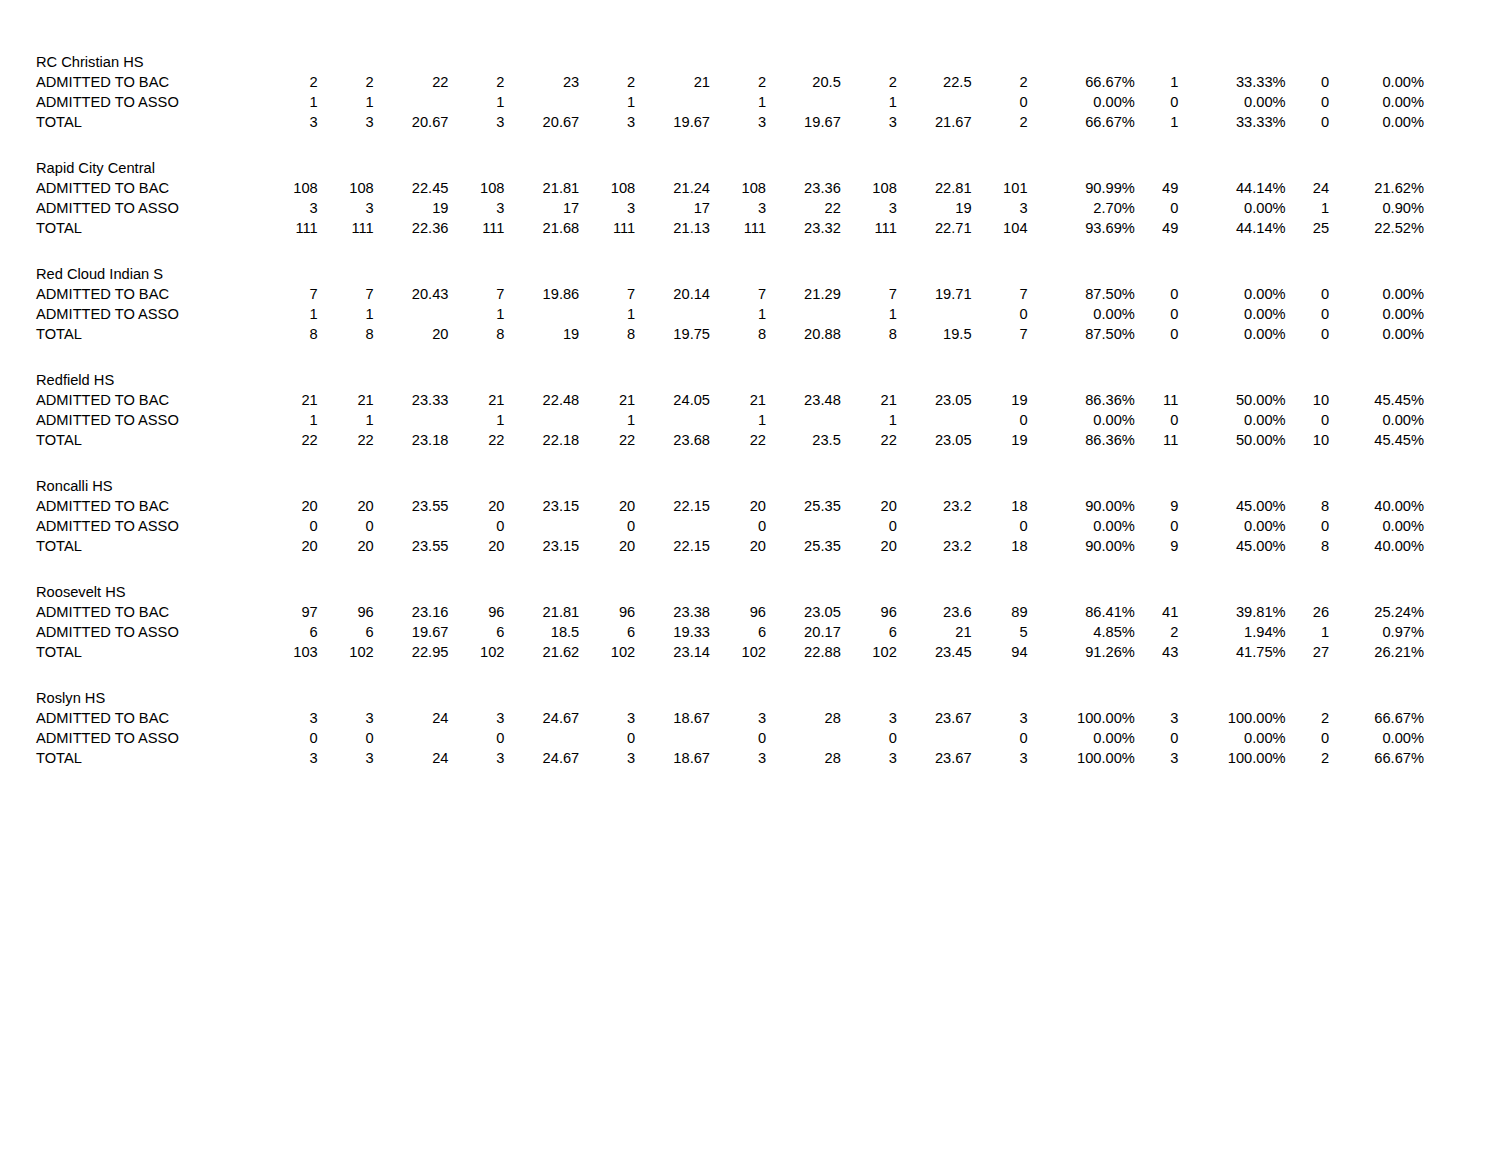| RC Christian HS |
| ADMITTED TO BAC | 2 | 2 | 22 | 2 | 23 | 2 | 21 | 2 | 20.5 | 2 | 22.5 | 2 | 66.67% | 1 | 33.33% | 0 | 0.00% |
| ADMITTED TO ASSO | 1 | 1 | | 1 | | 1 | | 1 | | 1 | | 0 | 0.00% | 0 | 0.00% | 0 | 0.00% |
| TOTAL | 3 | 3 | 20.67 | 3 | 20.67 | 3 | 19.67 | 3 | 19.67 | 3 | 21.67 | 2 | 66.67% | 1 | 33.33% | 0 | 0.00% |
| Rapid City Central |
| ADMITTED TO BAC | 108 | 108 | 22.45 | 108 | 21.81 | 108 | 21.24 | 108 | 23.36 | 108 | 22.81 | 101 | 90.99% | 49 | 44.14% | 24 | 21.62% |
| ADMITTED TO ASSO | 3 | 3 | 19 | 3 | 17 | 3 | 17 | 3 | 22 | 3 | 19 | 3 | 2.70% | 0 | 0.00% | 1 | 0.90% |
| TOTAL | 111 | 111 | 22.36 | 111 | 21.68 | 111 | 21.13 | 111 | 23.32 | 111 | 22.71 | 104 | 93.69% | 49 | 44.14% | 25 | 22.52% |
| Red Cloud Indian S |
| ADMITTED TO BAC | 7 | 7 | 20.43 | 7 | 19.86 | 7 | 20.14 | 7 | 21.29 | 7 | 19.71 | 7 | 87.50% | 0 | 0.00% | 0 | 0.00% |
| ADMITTED TO ASSO | 1 | 1 | | 1 | | 1 | | 1 | | 1 | | 0 | 0.00% | 0 | 0.00% | 0 | 0.00% |
| TOTAL | 8 | 8 | 20 | 8 | 19 | 8 | 19.75 | 8 | 20.88 | 8 | 19.5 | 7 | 87.50% | 0 | 0.00% | 0 | 0.00% |
| Redfield HS |
| ADMITTED TO BAC | 21 | 21 | 23.33 | 21 | 22.48 | 21 | 24.05 | 21 | 23.48 | 21 | 23.05 | 19 | 86.36% | 11 | 50.00% | 10 | 45.45% |
| ADMITTED TO ASSO | 1 | 1 | | 1 | | 1 | | 1 | | 1 | | 0 | 0.00% | 0 | 0.00% | 0 | 0.00% |
| TOTAL | 22 | 22 | 23.18 | 22 | 22.18 | 22 | 23.68 | 22 | 23.5 | 22 | 23.05 | 19 | 86.36% | 11 | 50.00% | 10 | 45.45% |
| Roncalli HS |
| ADMITTED TO BAC | 20 | 20 | 23.55 | 20 | 23.15 | 20 | 22.15 | 20 | 25.35 | 20 | 23.2 | 18 | 90.00% | 9 | 45.00% | 8 | 40.00% |
| ADMITTED TO ASSO | 0 | 0 | | 0 | | 0 | | 0 | | 0 | | 0 | 0.00% | 0 | 0.00% | 0 | 0.00% |
| TOTAL | 20 | 20 | 23.55 | 20 | 23.15 | 20 | 22.15 | 20 | 25.35 | 20 | 23.2 | 18 | 90.00% | 9 | 45.00% | 8 | 40.00% |
| Roosevelt HS |
| ADMITTED TO BAC | 97 | 96 | 23.16 | 96 | 21.81 | 96 | 23.38 | 96 | 23.05 | 96 | 23.6 | 89 | 86.41% | 41 | 39.81% | 26 | 25.24% |
| ADMITTED TO ASSO | 6 | 6 | 19.67 | 6 | 18.5 | 6 | 19.33 | 6 | 20.17 | 6 | 21 | 5 | 4.85% | 2 | 1.94% | 1 | 0.97% |
| TOTAL | 103 | 102 | 22.95 | 102 | 21.62 | 102 | 23.14 | 102 | 22.88 | 102 | 23.45 | 94 | 91.26% | 43 | 41.75% | 27 | 26.21% |
| Roslyn HS |
| ADMITTED TO BAC | 3 | 3 | 24 | 3 | 24.67 | 3 | 18.67 | 3 | 28 | 3 | 23.67 | 3 | 100.00% | 3 | 100.00% | 2 | 66.67% |
| ADMITTED TO ASSO | 0 | 0 | | 0 | | 0 | | 0 | | 0 | | 0 | 0.00% | 0 | 0.00% | 0 | 0.00% |
| TOTAL | 3 | 3 | 24 | 3 | 24.67 | 3 | 18.67 | 3 | 28 | 3 | 23.67 | 3 | 100.00% | 3 | 100.00% | 2 | 66.67% |